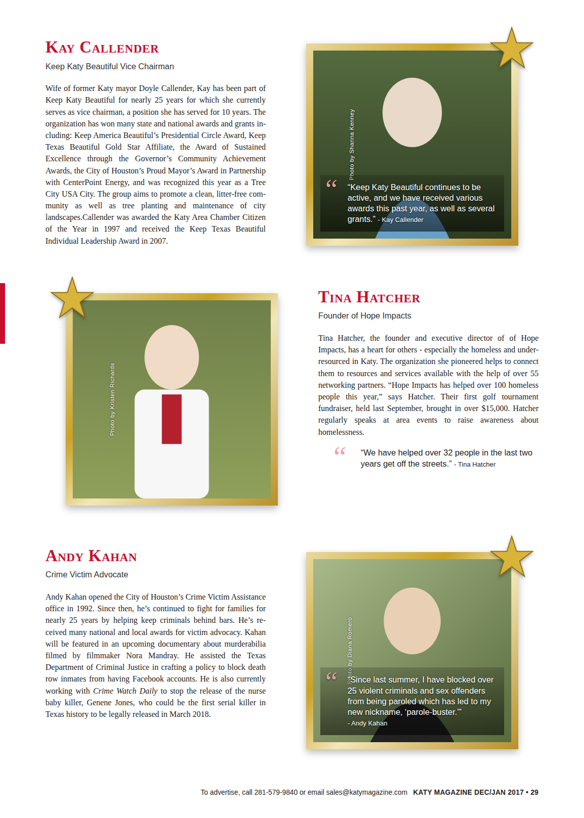Kay Callender
Keep Katy Beautiful Vice Chairman
Wife of former Katy mayor Doyle Callender, Kay has been part of Keep Katy Beautiful for nearly 25 years for which she currently serves as vice chairman, a position she has served for 10 years. The organization has won many state and national awards and grants including: Keep America Beautiful’s Presidential Circle Award, Keep Texas Beautiful Gold Star Affiliate, the Award of Sustained Excellence through the Governor’s Community Achievement Awards, the City of Houston’s Proud Mayor’s Award in Partnership with CenterPoint Energy, and was recognized this year as a Tree City USA City. The group aims to promote a clean, litter-free community as well as tree planting and maintenance of city landscapes.Callender was awarded the Katy Area Chamber Citizen of the Year in 1997 and received the Keep Texas Beautiful Individual Leadership Award in 2007.
Photo by Shanna Kenney
“ “Keep Katy Beautiful continues to be active, and we have received various awards this past year, as well as several grants.” - Kay Callender
Tina Hatcher
Founder of Hope Impacts
Tina Hatcher, the founder and executive director of of Hope Impacts, has a heart for others - especially the homeless and under-resourced in Katy. The organization she pioneered helps to connect them to resources and services available with the help of over 55 networking partners. “Hope Impacts has helped over 100 homeless people this year,” says Hatcher. Their first golf tournament fundraiser, held last September, brought in over $15,000. Hatcher regularly speaks at area events to raise awareness about homelessness.
“ “We have helped over 32 people in the last two years get off the streets.” - Tina Hatcher
Photo by Kristen Richards
Andy Kahan
Crime Victim Advocate
Andy Kahan opened the City of Houston’s Crime Victim Assistance office in 1992. Since then, he’s continued to fight for families for nearly 25 years by helping keep criminals behind bars. He’s received many national and local awards for victim advocacy. Kahan will be featured in an upcoming documentary about murderabilia filmed by filmmaker Nora Mandray. He assisted the Texas Department of Criminal Justice in crafting a policy to block death row inmates from having Facebook accounts. He is also currently working with Crime Watch Daily to stop the release of the nurse baby killer, Genene Jones, who could be the first serial killer in Texas history to be legally released in March 2018.
Photo by Diana Romero
“ “Since last summer, I have blocked over 25 violent criminals and sex offenders from being paroled which has led to my new nickname, ‘parole-buster.’” - Andy Kahan
To advertise, call 281-579-9840 or email sales@katymagazine.com KATY MAGAZINE DEC/JAN 2017 • 29